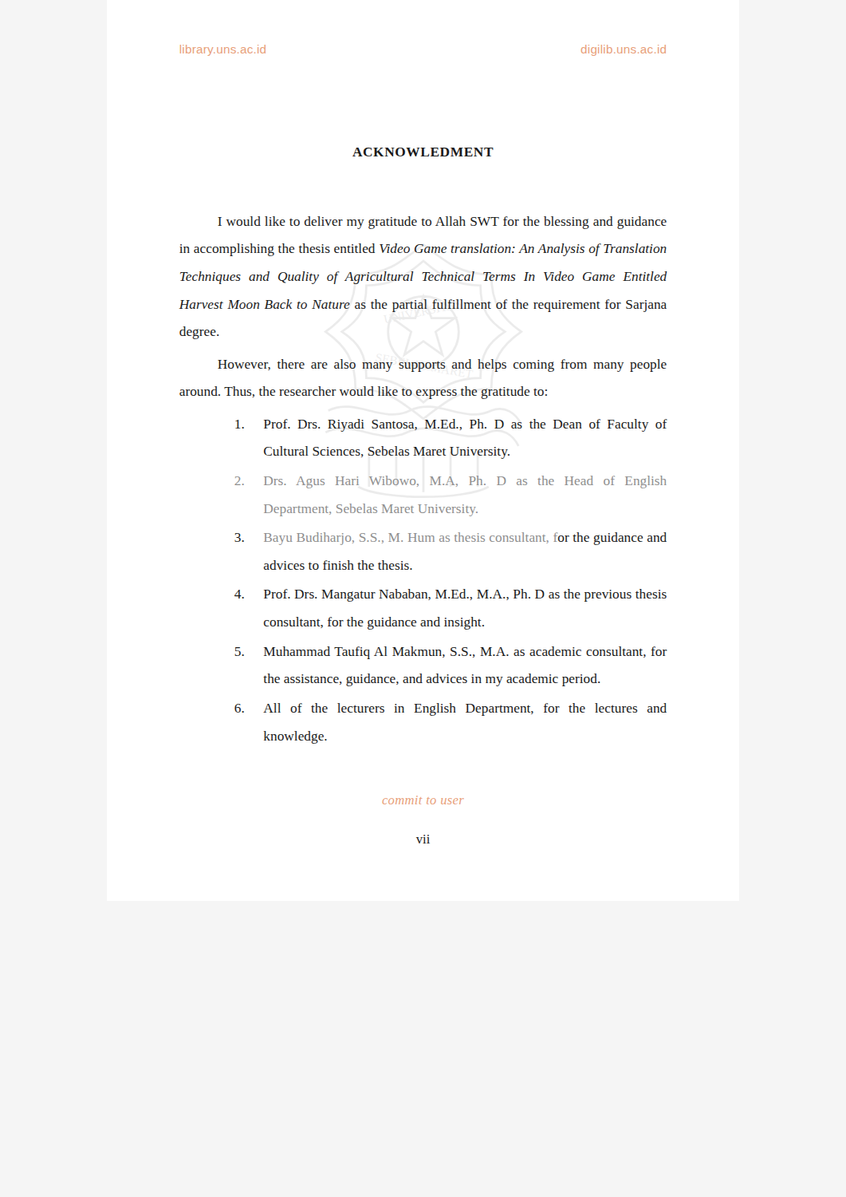library.uns.ac.id digilib.uns.ac.id
UNIVERSITAS SEBELAS MARET
ACKNOWLEDMENT
I would like to deliver my gratitude to Allah SWT for the blessing and guidance in accomplishing the thesis entitled Video Game translation: An Analysis of Translation Techniques and Quality of Agricultural Technical Terms In Video Game Entitled Harvest Moon Back to Nature as the partial fulfillment of the requirement for Sarjana degree.
However, there are also many supports and helps coming from many people around. Thus, the researcher would like to express the gratitude to:
Prof. Drs. Riyadi Santosa, M.Ed., Ph. D as the Dean of Faculty of Cultural Sciences, Sebelas Maret University.
Drs. Agus Hari Wibowo, M.A, Ph. D as the Head of English Department, Sebelas Maret University.
Bayu Budiharjo, S.S., M. Hum as thesis consultant, for the guidance and advices to finish the thesis.
Prof. Drs. Mangatur Nababan, M.Ed., M.A., Ph. D as the previous thesis consultant, for the guidance and insight.
Muhammad Taufiq Al Makmun, S.S., M.A. as academic consultant, for the assistance, guidance, and advices in my academic period.
All of the lecturers in English Department, for the lectures and knowledge.
commit to user
vii